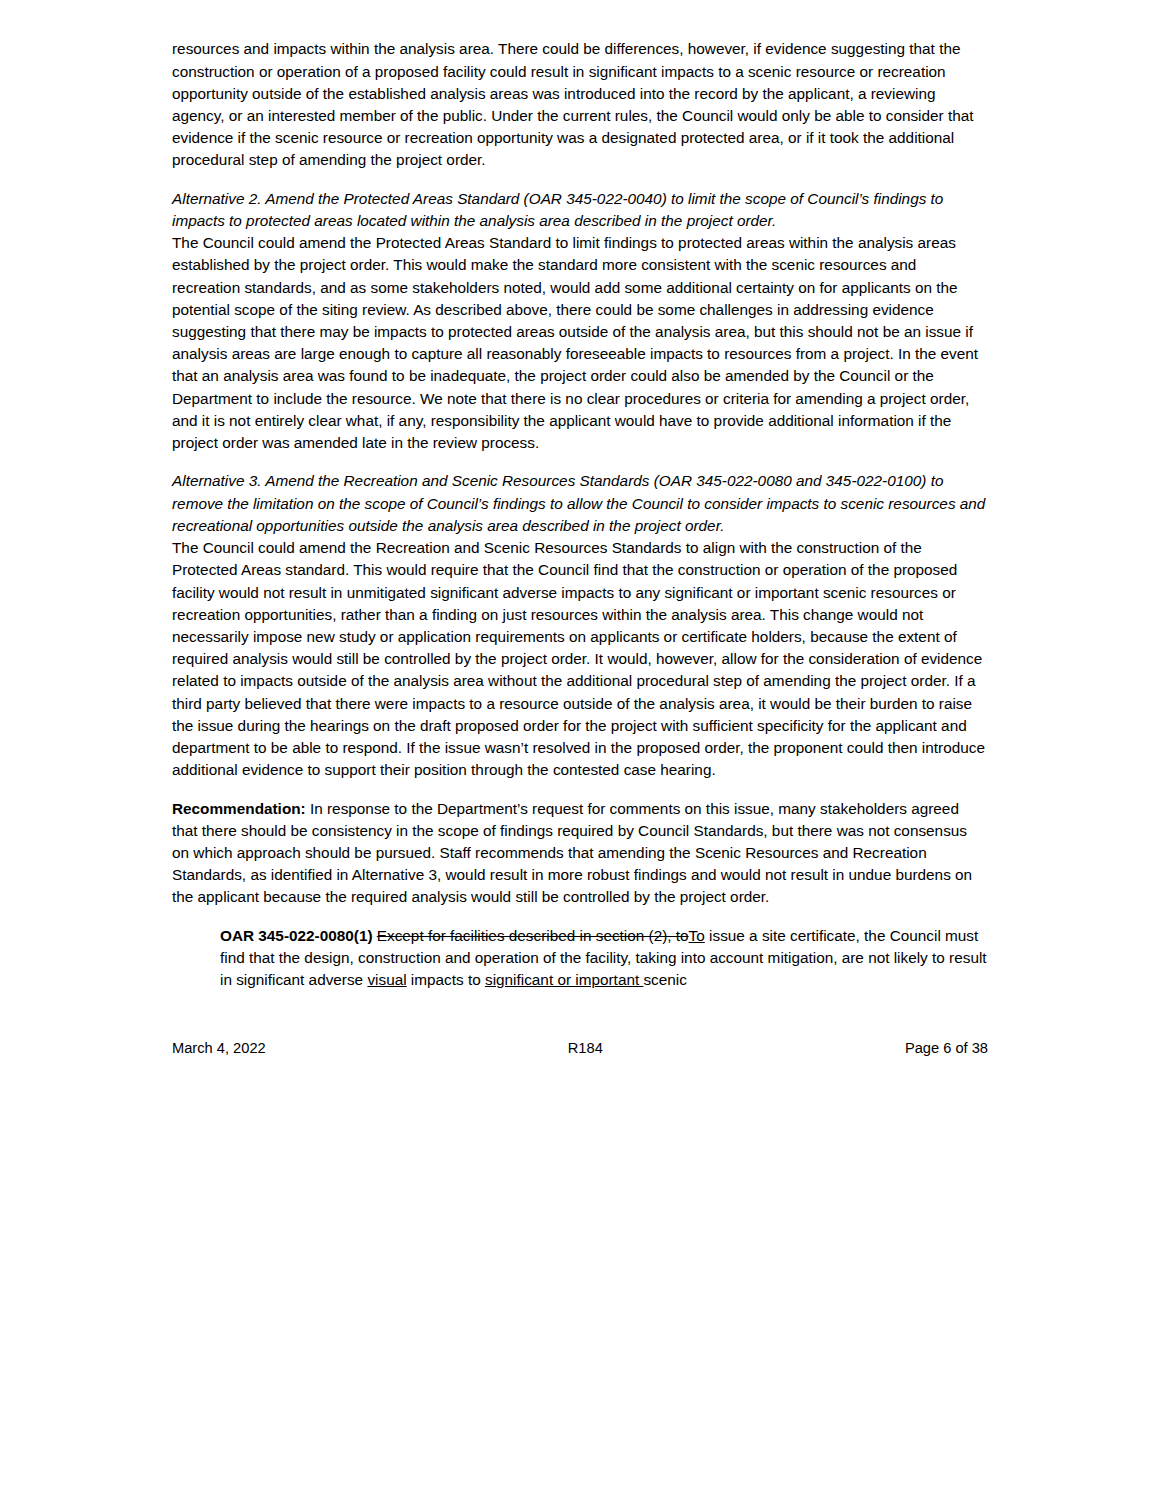resources and impacts within the analysis area. There could be differences, however, if evidence suggesting that the construction or operation of a proposed facility could result in significant impacts to a scenic resource or recreation opportunity outside of the established analysis areas was introduced into the record by the applicant, a reviewing agency, or an interested member of the public. Under the current rules, the Council would only be able to consider that evidence if the scenic resource or recreation opportunity was a designated protected area, or if it took the additional procedural step of amending the project order.
Alternative 2. Amend the Protected Areas Standard (OAR 345-022-0040) to limit the scope of Council’s findings to impacts to protected areas located within the analysis area described in the project order.
The Council could amend the Protected Areas Standard to limit findings to protected areas within the analysis areas established by the project order. This would make the standard more consistent with the scenic resources and recreation standards, and as some stakeholders noted, would add some additional certainty on for applicants on the potential scope of the siting review. As described above, there could be some challenges in addressing evidence suggesting that there may be impacts to protected areas outside of the analysis area, but this should not be an issue if analysis areas are large enough to capture all reasonably foreseeable impacts to resources from a project. In the event that an analysis area was found to be inadequate, the project order could also be amended by the Council or the Department to include the resource. We note that there is no clear procedures or criteria for amending a project order, and it is not entirely clear what, if any, responsibility the applicant would have to provide additional information if the project order was amended late in the review process.
Alternative 3. Amend the Recreation and Scenic Resources Standards (OAR 345-022-0080 and 345-022-0100) to remove the limitation on the scope of Council’s findings to allow the Council to consider impacts to scenic resources and recreational opportunities outside the analysis area described in the project order.
The Council could amend the Recreation and Scenic Resources Standards to align with the construction of the Protected Areas standard. This would require that the Council find that the construction or operation of the proposed facility would not result in unmitigated significant adverse impacts to any significant or important scenic resources or recreation opportunities, rather than a finding on just resources within the analysis area. This change would not necessarily impose new study or application requirements on applicants or certificate holders, because the extent of required analysis would still be controlled by the project order. It would, however, allow for the consideration of evidence related to impacts outside of the analysis area without the additional procedural step of amending the project order. If a third party believed that there were impacts to a resource outside of the analysis area, it would be their burden to raise the issue during the hearings on the draft proposed order for the project with sufficient specificity for the applicant and department to be able to respond. If the issue wasn’t resolved in the proposed order, the proponent could then introduce additional evidence to support their position through the contested case hearing.
Recommendation: In response to the Department’s request for comments on this issue, many stakeholders agreed that there should be consistency in the scope of findings required by Council Standards, but there was not consensus on which approach should be pursued. Staff recommends that amending the Scenic Resources and Recreation Standards, as identified in Alternative 3, would result in more robust findings and would not result in undue burdens on the applicant because the required analysis would still be controlled by the project order.
OAR 345-022-0080(1) Except for facilities described in section (2), to To issue a site certificate, the Council must find that the design, construction and operation of the facility, taking into account mitigation, are not likely to result in significant adverse visual impacts to significant or important scenic
March 4, 2022 R184 Page 6 of 38